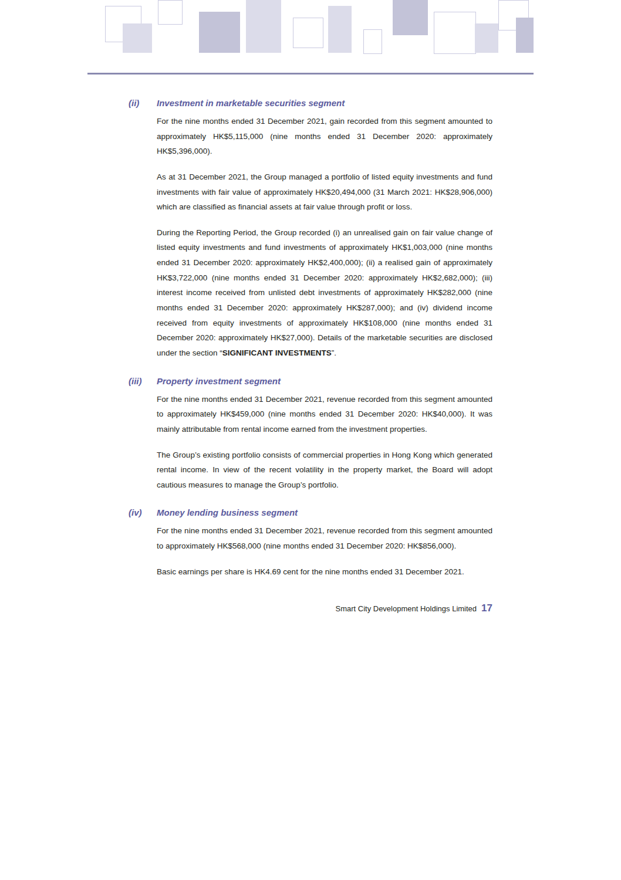(ii) Investment in marketable securities segment
For the nine months ended 31 December 2021, gain recorded from this segment amounted to approximately HK$5,115,000 (nine months ended 31 December 2020: approximately HK$5,396,000).
As at 31 December 2021, the Group managed a portfolio of listed equity investments and fund investments with fair value of approximately HK$20,494,000 (31 March 2021: HK$28,906,000) which are classified as financial assets at fair value through profit or loss.
During the Reporting Period, the Group recorded (i) an unrealised gain on fair value change of listed equity investments and fund investments of approximately HK$1,003,000 (nine months ended 31 December 2020: approximately HK$2,400,000); (ii) a realised gain of approximately HK$3,722,000 (nine months ended 31 December 2020: approximately HK$2,682,000); (iii) interest income received from unlisted debt investments of approximately HK$282,000 (nine months ended 31 December 2020: approximately HK$287,000); and (iv) dividend income received from equity investments of approximately HK$108,000 (nine months ended 31 December 2020: approximately HK$27,000). Details of the marketable securities are disclosed under the section “SIGNIFICANT INVESTMENTS”.
(iii) Property investment segment
For the nine months ended 31 December 2021, revenue recorded from this segment amounted to approximately HK$459,000 (nine months ended 31 December 2020: HK$40,000). It was mainly attributable from rental income earned from the investment properties.
The Group’s existing portfolio consists of commercial properties in Hong Kong which generated rental income. In view of the recent volatility in the property market, the Board will adopt cautious measures to manage the Group’s portfolio.
(iv) Money lending business segment
For the nine months ended 31 December 2021, revenue recorded from this segment amounted to approximately HK$568,000 (nine months ended 31 December 2020: HK$856,000).
Basic earnings per share is HK4.69 cent for the nine months ended 31 December 2021.
Smart City Development Holdings Limited 17